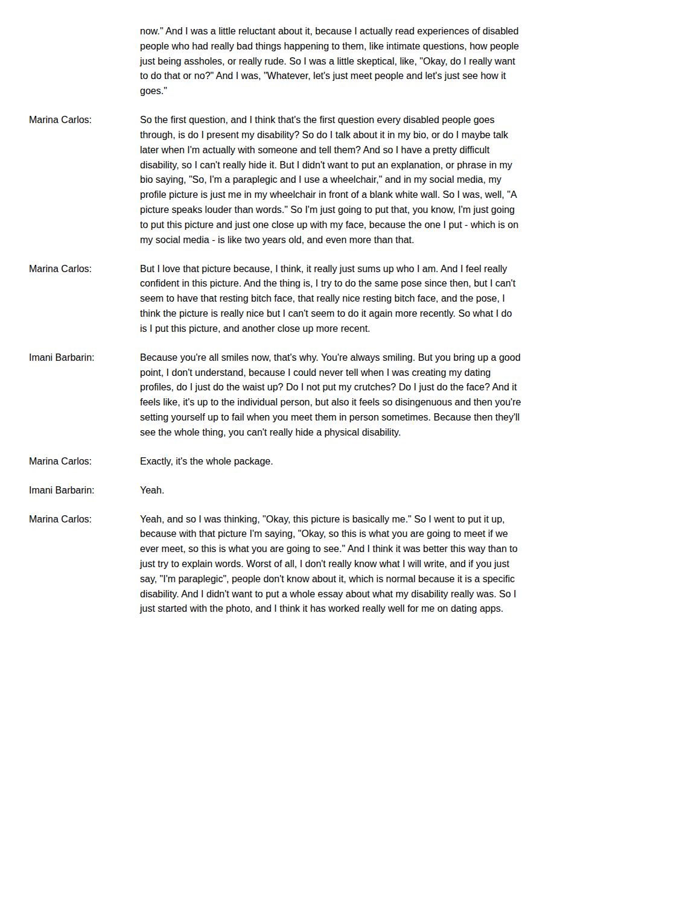now." And I was a little reluctant about it, because I actually read experiences of disabled people who had really bad things happening to them, like intimate questions, how people just being assholes, or really rude. So I was a little skeptical, like, "Okay, do I really want to do that or no?" And I was, "Whatever, let's just meet people and let's just see how it goes."
Marina Carlos:
So the first question, and I think that's the first question every disabled people goes through, is do I present my disability? So do I talk about it in my bio, or do I maybe talk later when I'm actually with someone and tell them? And so I have a pretty difficult disability, so I can't really hide it. But I didn't want to put an explanation, or phrase in my bio saying, "So, I'm a paraplegic and I use a wheelchair," and in my social media, my profile picture is just me in my wheelchair in front of a blank white wall. So I was, well, "A picture speaks louder than words." So I'm just going to put that, you know, I'm just going to put this picture and just one close up with my face, because the one I put - which is on my social media - is like two years old, and even more than that.
Marina Carlos:
But I love that picture because, I think, it really just sums up who I am. And I feel really confident in this picture. And the thing is, I try to do the same pose since then, but I can't seem to have that resting bitch face, that really nice resting bitch face, and the pose, I think the picture is really nice but I can't seem to do it again more recently. So what I do is I put this picture, and another close up more recent.
Imani Barbarin:
Because you're all smiles now, that's why. You're always smiling. But you bring up a good point, I don't understand, because I could never tell when I was creating my dating profiles, do I just do the waist up? Do I not put my crutches? Do I just do the face? And it feels like, it's up to the individual person, but also it feels so disingenuous and then you're setting yourself up to fail when you meet them in person sometimes. Because then they'll see the whole thing, you can't really hide a physical disability.
Marina Carlos:
Exactly, it's the whole package.
Imani Barbarin:
Yeah.
Marina Carlos:
Yeah, and so I was thinking, "Okay, this picture is basically me." So I went to put it up, because with that picture I'm saying, "Okay, so this is what you are going to meet if we ever meet, so this is what you are going to see." And I think it was better this way than to just try to explain words. Worst of all, I don't really know what I will write, and if you just say, "I'm paraplegic", people don't know about it, which is normal because it is a specific disability. And I didn't want to put a whole essay about what my disability really was. So I just started with the photo, and I think it has worked really well for me on dating apps.